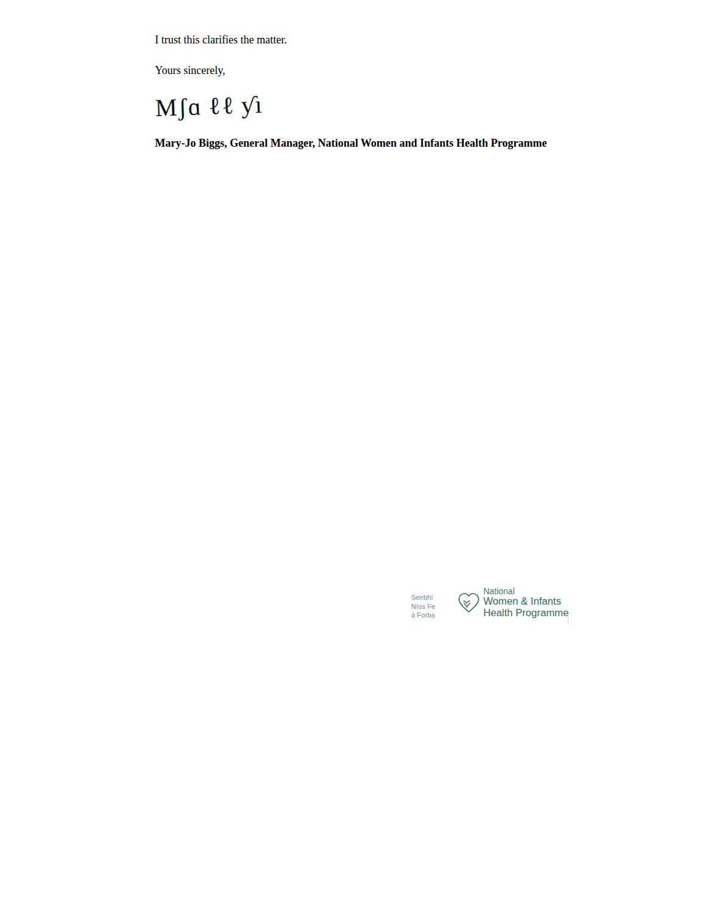I trust this clarifies the matter.
Yours sincerely,
Mʃɑ ℓℓ ƴı
Mary-Jo Biggs, General Manager, National Women and Infants Health Programme
Seirbhí
Níos Fe
á Forba
National
Women & Infants
Health Programme